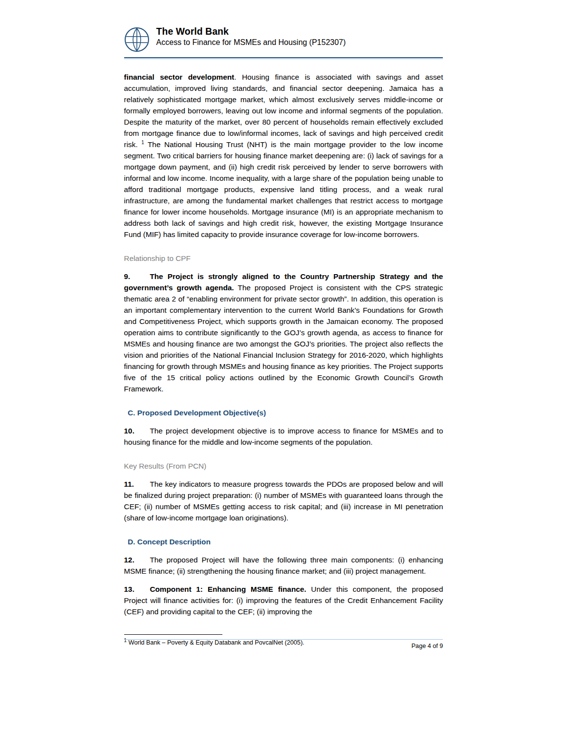The World Bank
Access to Finance for MSMEs and Housing (P152307)
financial sector development. Housing finance is associated with savings and asset accumulation, improved living standards, and financial sector deepening. Jamaica has a relatively sophisticated mortgage market, which almost exclusively serves middle-income or formally employed borrowers, leaving out low income and informal segments of the population. Despite the maturity of the market, over 80 percent of households remain effectively excluded from mortgage finance due to low/informal incomes, lack of savings and high perceived credit risk. 1 The National Housing Trust (NHT) is the main mortgage provider to the low income segment. Two critical barriers for housing finance market deepening are: (i) lack of savings for a mortgage down payment, and (ii) high credit risk perceived by lender to serve borrowers with informal and low income. Income inequality, with a large share of the population being unable to afford traditional mortgage products, expensive land titling process, and a weak rural infrastructure, are among the fundamental market challenges that restrict access to mortgage finance for lower income households. Mortgage insurance (MI) is an appropriate mechanism to address both lack of savings and high credit risk, however, the existing Mortgage Insurance Fund (MIF) has limited capacity to provide insurance coverage for low-income borrowers.
Relationship to CPF
9. The Project is strongly aligned to the Country Partnership Strategy and the government’s growth agenda. The proposed Project is consistent with the CPS strategic thematic area 2 of “enabling environment for private sector growth”. In addition, this operation is an important complementary intervention to the current World Bank’s Foundations for Growth and Competitiveness Project, which supports growth in the Jamaican economy. The proposed operation aims to contribute significantly to the GOJ’s growth agenda, as access to finance for MSMEs and housing finance are two amongst the GOJ’s priorities. The project also reflects the vision and priorities of the National Financial Inclusion Strategy for 2016-2020, which highlights financing for growth through MSMEs and housing finance as key priorities. The Project supports five of the 15 critical policy actions outlined by the Economic Growth Council’s Growth Framework.
C. Proposed Development Objective(s)
10. The project development objective is to improve access to finance for MSMEs and to housing finance for the middle and low-income segments of the population.
Key Results (From PCN)
11. The key indicators to measure progress towards the PDOs are proposed below and will be finalized during project preparation: (i) number of MSMEs with guaranteed loans through the CEF; (ii) number of MSMEs getting access to risk capital; and (iii) increase in MI penetration (share of low-income mortgage loan originations).
D. Concept Description
12. The proposed Project will have the following three main components: (i) enhancing MSME finance; (ii) strengthening the housing finance market; and (iii) project management.
13. Component 1: Enhancing MSME finance. Under this component, the proposed Project will finance activities for: (i) improving the features of the Credit Enhancement Facility (CEF) and providing capital to the CEF; (ii) improving the
1 World Bank – Poverty & Equity Databank and PovcalNet (2005).
Page 4 of 9